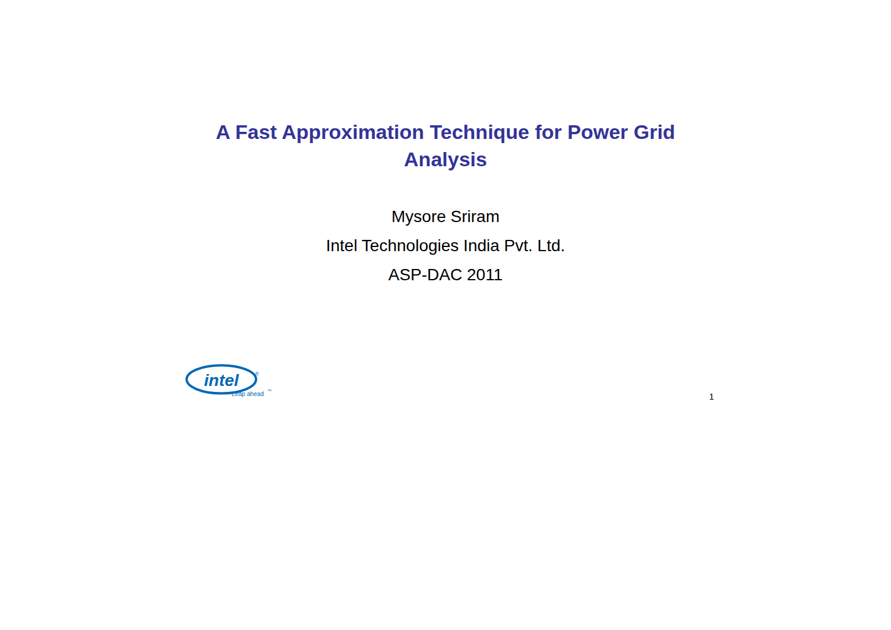A Fast Approximation Technique for Power Grid Analysis
Mysore Sriram
Intel Technologies India Pvt. Ltd.
ASP-DAC 2011
intel ® Leap ahead ™
1